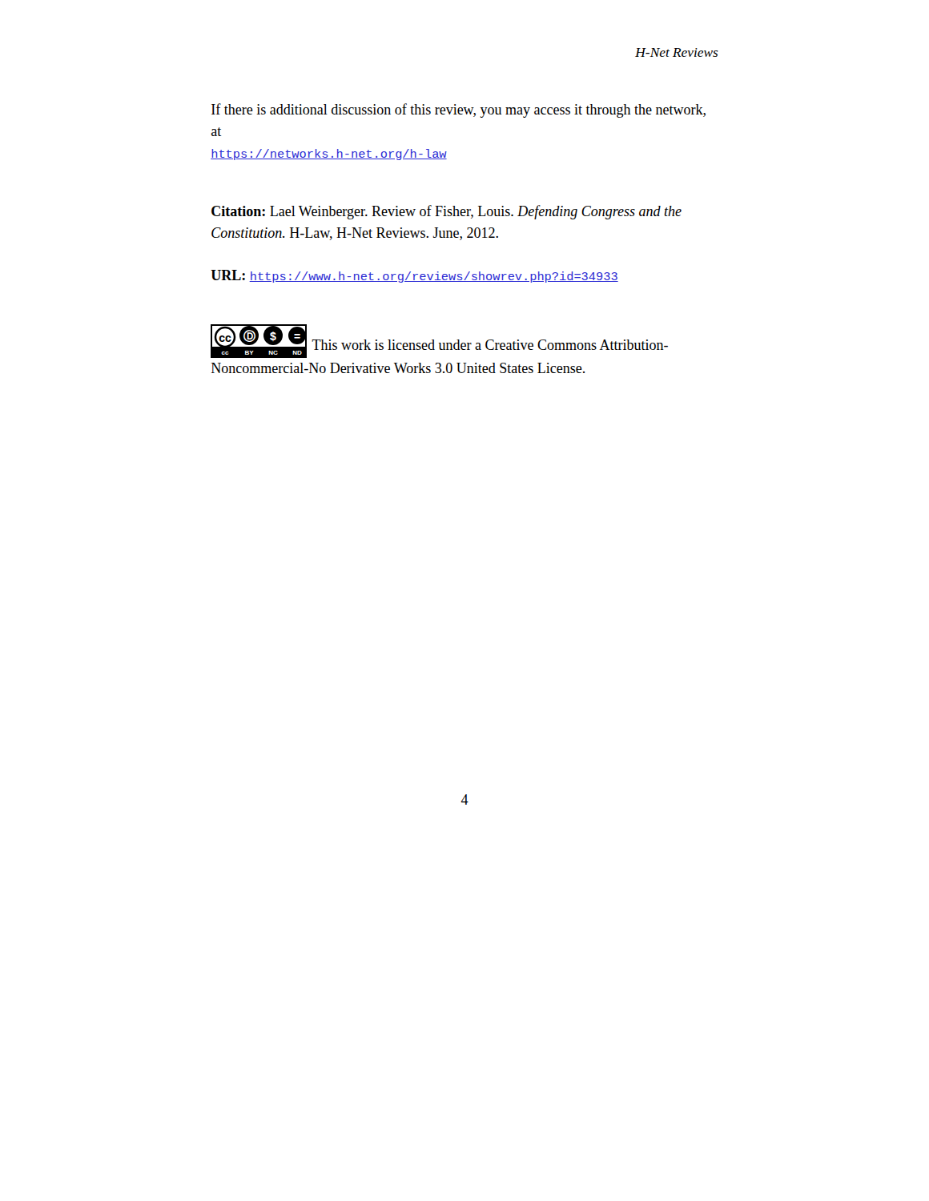H-Net Reviews
If there is additional discussion of this review, you may access it through the network, at
https://networks.h-net.org/h-law
Citation: Lael Weinberger. Review of Fisher, Louis. Defending Congress and the Constitution. H-Law, H-Net Reviews. June, 2012.
URL: https://www.h-net.org/reviews/showrev.php?id=34933
cc Ⓓ $ = cc BY NC ND This work is licensed under a Creative Commons Attribution-Noncommercial-No Derivative Works 3.0 United States License.
4